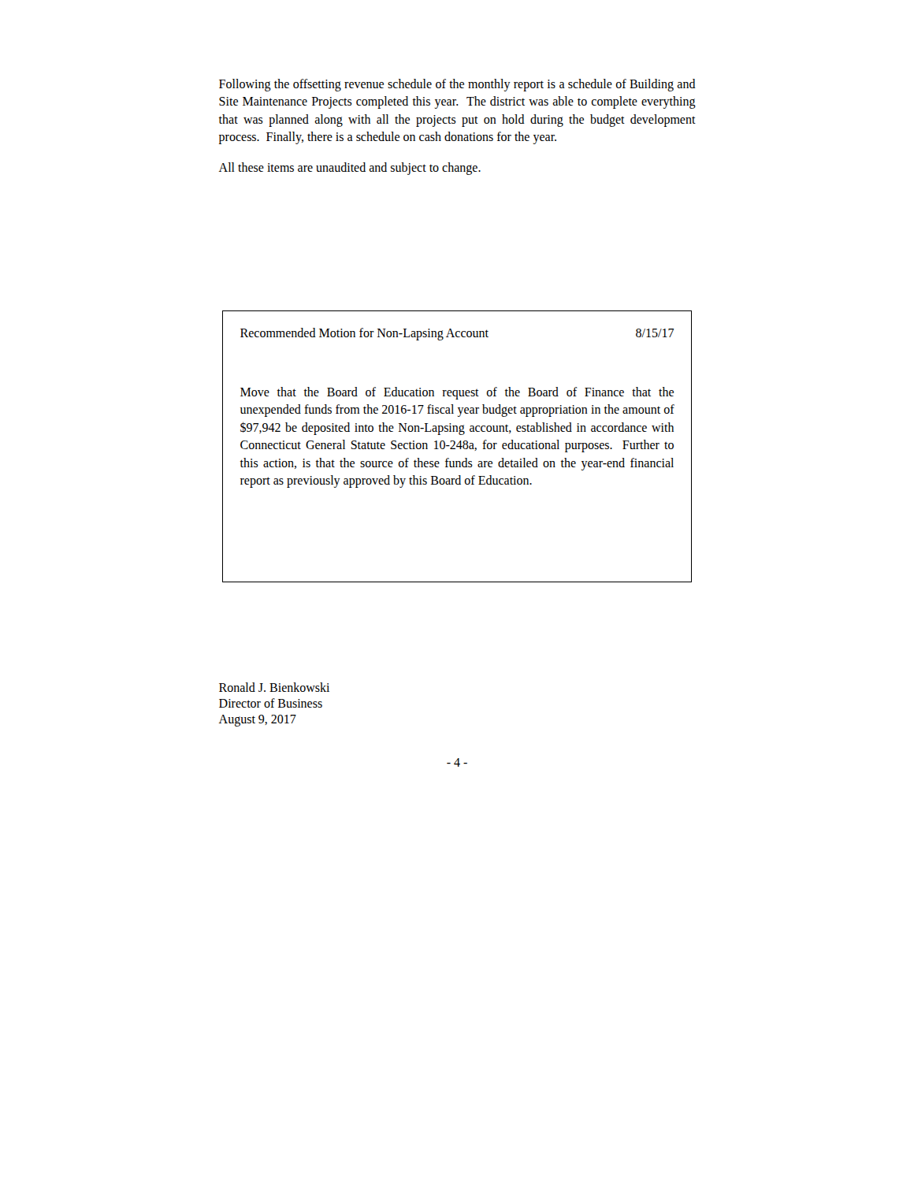Following the offsetting revenue schedule of the monthly report is a schedule of Building and Site Maintenance Projects completed this year. The district was able to complete everything that was planned along with all the projects put on hold during the budget development process. Finally, there is a schedule on cash donations for the year.
All these items are unaudited and subject to change.
Recommended Motion for Non-Lapsing Account 8/15/17
Move that the Board of Education request of the Board of Finance that the unexpended funds from the 2016-17 fiscal year budget appropriation in the amount of $97,942 be deposited into the Non-Lapsing account, established in accordance with Connecticut General Statute Section 10-248a, for educational purposes. Further to this action, is that the source of these funds are detailed on the year-end financial report as previously approved by this Board of Education.
Ronald J. Bienkowski
Director of Business
August 9, 2017
- 4 -